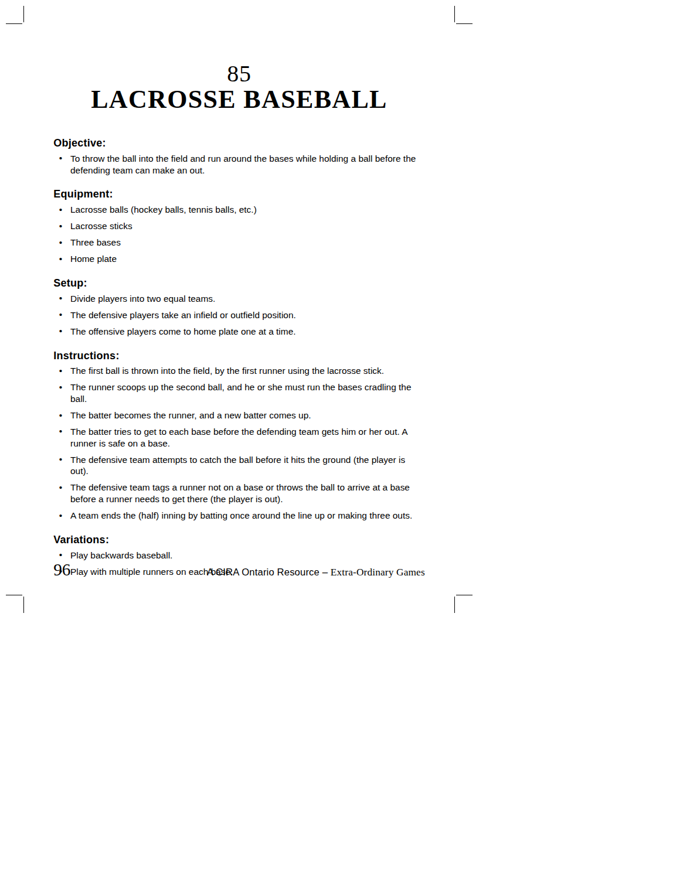85
Lacrosse Baseball
Objective:
To throw the ball into the field and run around the bases while holding a ball before the defending team can make an out.
Equipment:
Lacrosse balls (hockey balls, tennis balls, etc.)
Lacrosse sticks
Three bases
Home plate
Setup:
Divide players into two equal teams.
The defensive players take an infield or outfield position.
The offensive players come to home plate one at a time.
Instructions:
The first ball is thrown into the field, by the first runner using the lacrosse stick.
The runner scoops up the second ball, and he or she must run the bases cradling the ball.
The batter becomes the runner, and a new batter comes up.
The batter tries to get to each base before the defending team gets him or her out. A runner is safe on a base.
The defensive team attempts to catch the ball before it hits the ground (the player is out).
The defensive team tags a runner not on a base or throws the ball to arrive at a base before a runner needs to get there (the player is out).
A team ends the (half) inning by batting once around the line up or making three outs.
Variations:
Play backwards baseball.
Play with multiple runners on each base.
96
A CIRA Ontario Resource – Extra-Ordinary Games